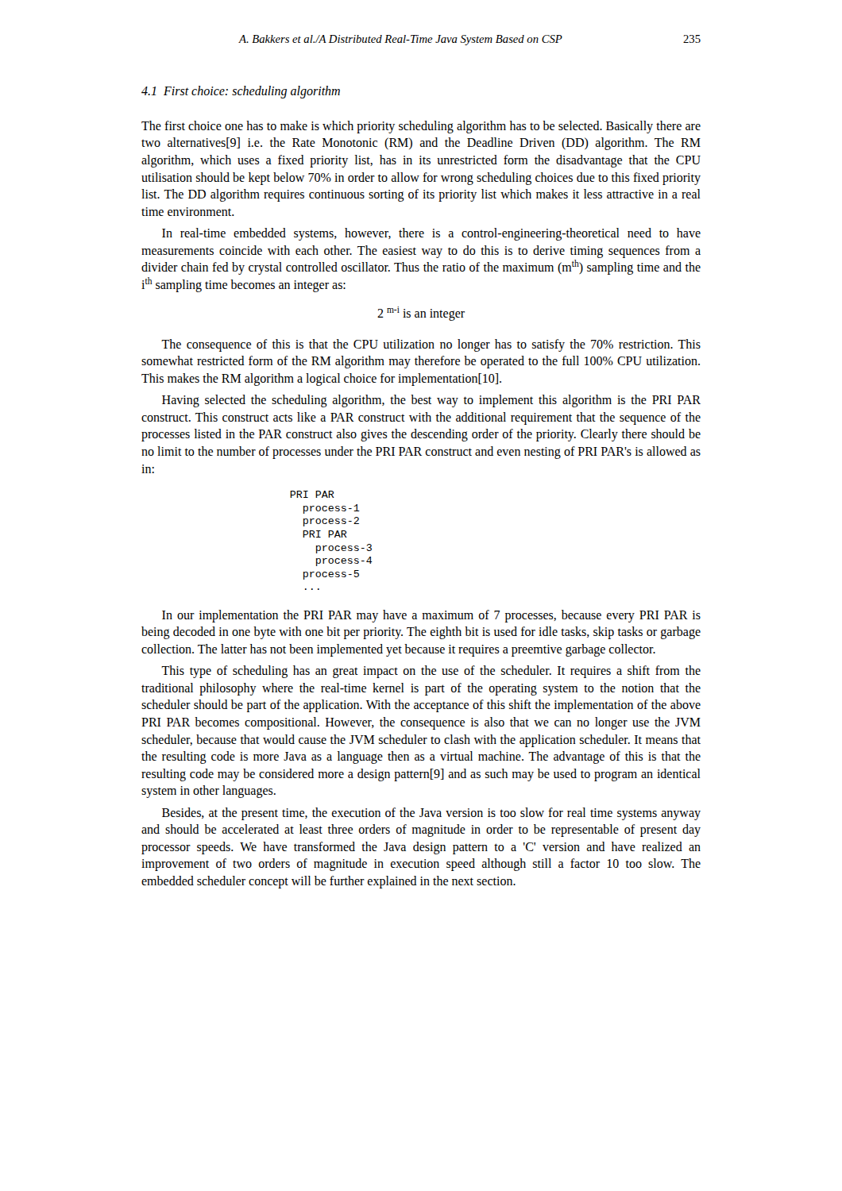A. Bakkers et al./A Distributed Real-Time Java System Based on CSP 235
4.1 First choice: scheduling algorithm
The first choice one has to make is which priority scheduling algorithm has to be selected. Basically there are two alternatives[9] i.e. the Rate Monotonic (RM) and the Deadline Driven (DD) algorithm. The RM algorithm, which uses a fixed priority list, has in its unrestricted form the disadvantage that the CPU utilisation should be kept below 70% in order to allow for wrong scheduling choices due to this fixed priority list. The DD algorithm requires continuous sorting of its priority list which makes it less attractive in a real time environment.
In real-time embedded systems, however, there is a control-engineering-theoretical need to have measurements coincide with each other. The easiest way to do this is to derive timing sequences from a divider chain fed by crystal controlled oscillator. Thus the ratio of the maximum (mth) sampling time and the ith sampling time becomes an integer as:
2 m-i is an integer
The consequence of this is that the CPU utilization no longer has to satisfy the 70% restriction. This somewhat restricted form of the RM algorithm may therefore be operated to the full 100% CPU utilization. This makes the RM algorithm a logical choice for implementation[10].
Having selected the scheduling algorithm, the best way to implement this algorithm is the PRI PAR construct. This construct acts like a PAR construct with the additional requirement that the sequence of the processes listed in the PAR construct also gives the descending order of the priority. Clearly there should be no limit to the number of processes under the PRI PAR construct and even nesting of PRI PAR's is allowed as in:
PRI PAR
  process-1
  process-2
  PRI PAR
    process-3
    process-4
  process-5
  ...
In our implementation the PRI PAR may have a maximum of 7 processes, because every PRI PAR is being decoded in one byte with one bit per priority. The eighth bit is used for idle tasks, skip tasks or garbage collection. The latter has not been implemented yet because it requires a preemtive garbage collector.
This type of scheduling has an great impact on the use of the scheduler. It requires a shift from the traditional philosophy where the real-time kernel is part of the operating system to the notion that the scheduler should be part of the application. With the acceptance of this shift the implementation of the above PRI PAR becomes compositional. However, the consequence is also that we can no longer use the JVM scheduler, because that would cause the JVM scheduler to clash with the application scheduler. It means that the resulting code is more Java as a language then as a virtual machine. The advantage of this is that the resulting code may be considered more a design pattern[9] and as such may be used to program an identical system in other languages.
Besides, at the present time, the execution of the Java version is too slow for real time systems anyway and should be accelerated at least three orders of magnitude in order to be representable of present day processor speeds. We have transformed the Java design pattern to a 'C' version and have realized an improvement of two orders of magnitude in execution speed although still a factor 10 too slow. The embedded scheduler concept will be further explained in the next section.